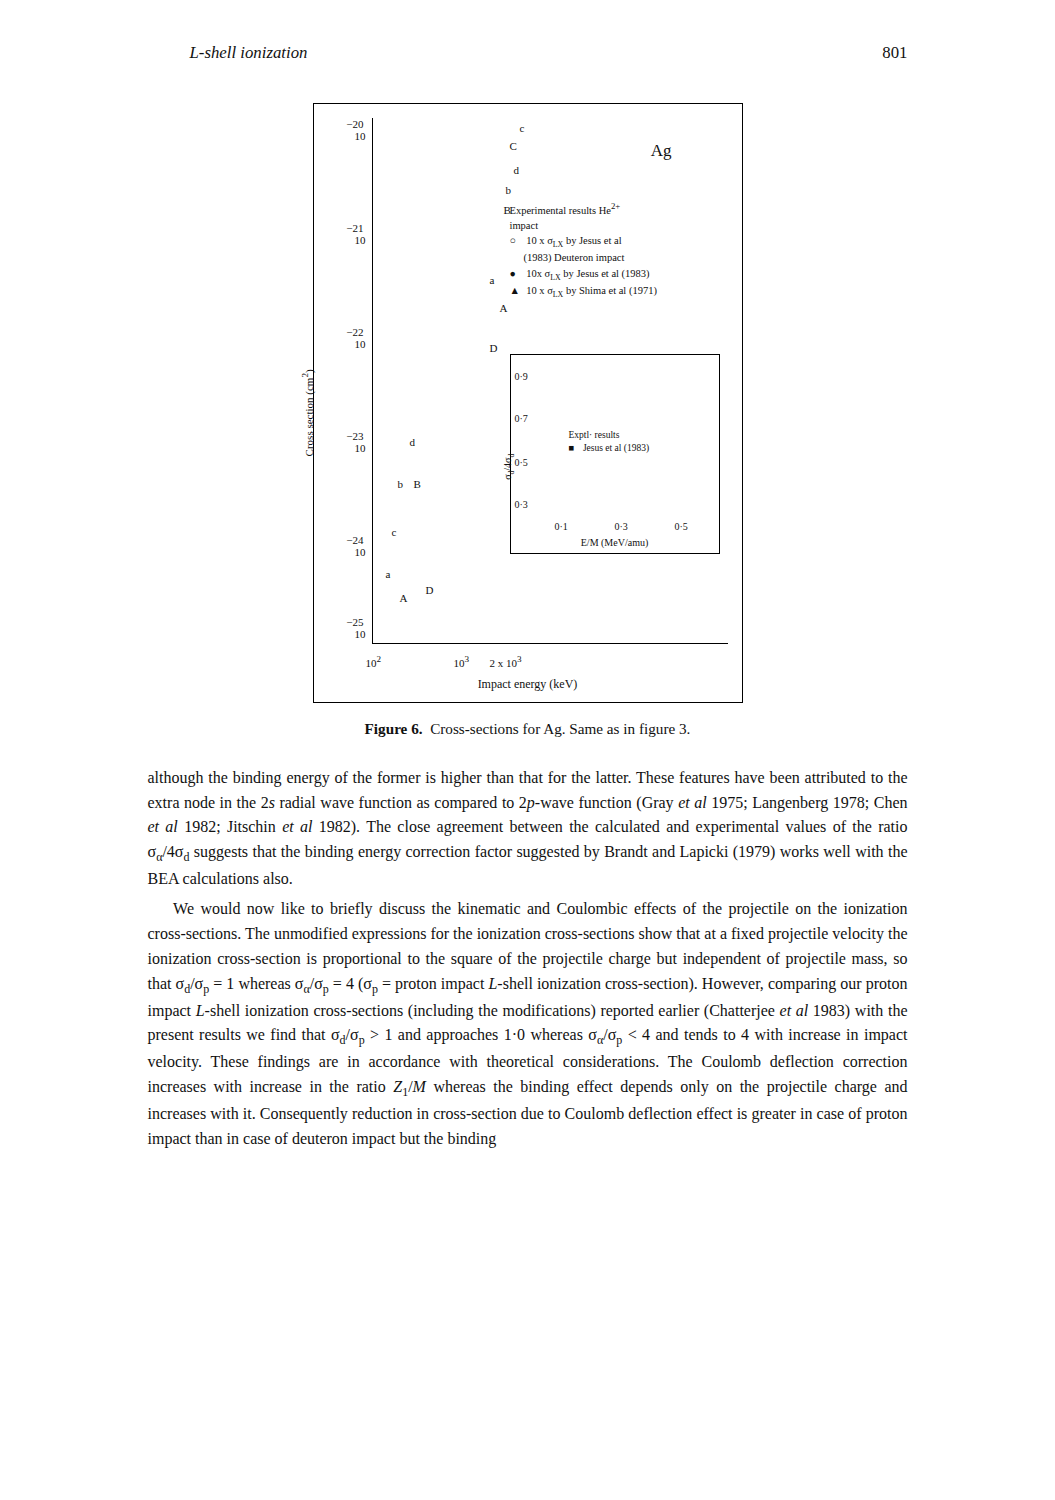L-shell ionization 801
Cross section (cm2)
−2010
−2110
−2210
−2310
−2410
−2510
Ag
Experimental results He2+
impact
○ 10 x σLX by Jesus et al
(1983) Deuteron impact
● 10x σLX by Jesus et al (1983)
▲ 10 x σLX by Shima et al (1971)
c
C
d
b
B
a
A
D
d
b
B
c
a
A
D
σd/4σd
0·9
0·7
0·5
0·3
Exptl· results
■ Jesus et al (1983)
0·1
0·3
0·5
E/M (MeV/amu)
102
103
2 x 103
Impact energy (keV)
Figure 6. Cross-sections for Ag. Same as in figure 3.
although the binding energy of the former is higher than that for the latter. These features have been attributed to the extra node in the 2s radial wave function as compared to 2p-wave function (Gray et al 1975; Langenberg 1978; Chen et al 1982; Jitschin et al 1982). The close agreement between the calculated and experimental values of the ratio σα/4σd suggests that the binding energy correction factor suggested by Brandt and Lapicki (1979) works well with the BEA calculations also.
We would now like to briefly discuss the kinematic and Coulombic effects of the projectile on the ionization cross-sections. The unmodified expressions for the ionization cross-sections show that at a fixed projectile velocity the ionization cross-section is proportional to the square of the projectile charge but independent of projectile mass, so that σd/σp = 1 whereas σα/σp = 4 (σp = proton impact L-shell ionization cross-section). However, comparing our proton impact L-shell ionization cross-sections (including the modifications) reported earlier (Chatterjee et al 1983) with the present results we find that σd/σp > 1 and approaches 1·0 whereas σα/σp < 4 and tends to 4 with increase in impact velocity. These findings are in accordance with theoretical considerations. The Coulomb deflection correction increases with increase in the ratio Z 1/M whereas the binding effect depends only on the projectile charge and increases with it. Consequently reduction in cross-section due to Coulomb deflection effect is greater in case of proton impact than in case of deuteron impact but the binding